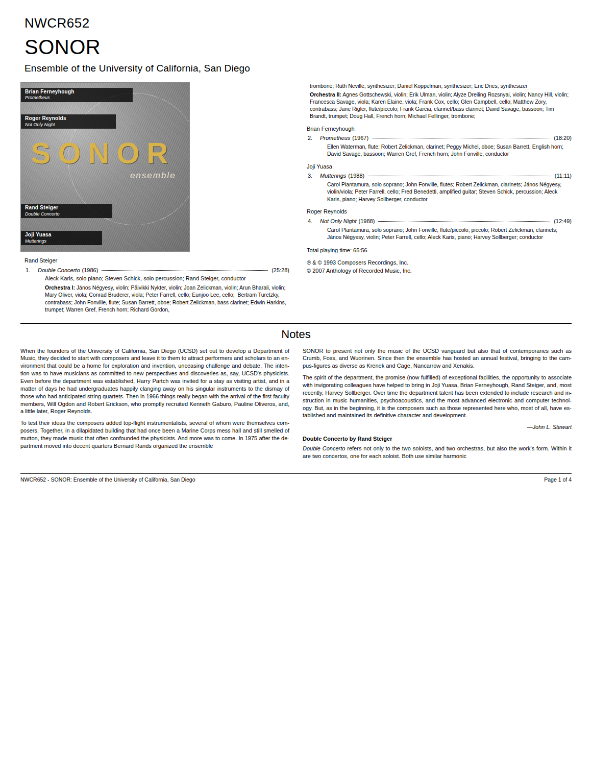NWCR652
SONOR
Ensemble of the University of California, San Diego
Brian Ferneyhough
Prometheus
Roger Reynolds
Not Only Night
SONOR
ensemble
Rand Steiger
Double Concerto
Joji Yuasa
Mutterings
Rand Steiger
1.
Double Concerto (1986) (25:28)
Aleck Karis, solo piano; Steven Schick, solo percussion; Rand Steiger, conductor
Orchestra I: János Négyesy, violin; Päivikki Nykter, violin; Joan Zelickman, violin; Arun Bharali, violin; Mary Oliver, viola; Conrad Bruderer, viola; Peter Farrell, cello; Eunjoo Lee, cello; Bertram Turetzky, contrabass; John Fonville, flute; Susan Barrett, oboe; Robert Zelickman, bass clarinet; Edwin Harkins, trumpet; Warren Gref, French horn; Richard Gordon,
trombone; Ruth Neville, synthesizer; Daniel Koppelman, synthesizer; Eric Dries, synthesizer
Orchestra II: Agnes Gottschewski, violin; Erik Ulman, violin; Alyze Dreiling Rozsnyai, violin; Nancy Hill, violin; Francesca Savage, viola; Karen Elaine, viola; Frank Cox, cello; Glen Campbell, cello; Matthew Zory, contrabass; Jane Rigler, flute/piccolo; Frank Garcia, clarinet/bass clarinet; David Savage, bassoon; Tim Brandt, trumpet; Doug Hall, French horn; Michael Fellinger, trombone;
Brian Ferneyhough
2.
Prometheus (1967) (18:20)
Ellen Waterman, flute; Robert Zelickman, clarinet; Peggy Michel, oboe; Susan Barrett, English horn; David Savage, bassoon; Warren Gref, French horn; John Fonville, conductor
Joji Yuasa
3.
Mutterings (1988) (11:11)
Carol Plantamura, solo soprano; John Fonville, flutes; Robert Zelickman, clarinets; János Négyesy, violin/viola; Peter Farrell, cello; Fred Benedetti, amplified guitar; Steven Schick, percussion; Aleck Karis, piano; Harvey Sollberger, conductor
Roger Reynolds
4.
Not Only Night (1988) (12:49)
Carol Plantamura, solo soprano; John Fonville, flute/piccolo, piccolo; Robert Zelickman, clarinets; János Négyesy, violin; Peter Farrell, cello; Aleck Karis, piano; Harvey Sollberger; conductor
Total playing time: 65:56
℗ & © 1993 Composers Recordings, Inc.
© 2007 Anthology of Recorded Music, Inc.
Notes
When the founders of the University of California, San Diego (UCSD) set out to develop a Department of Music, they decided to start with composers and leave it to them to attract performers and scholars to an environment that could be a home for exploration and invention, unceasing challenge and debate. The intention was to have musicians as committed to new perspectives and discoveries as, say, UCSD's physicists. Even before the department was established, Harry Partch was invited for a stay as visiting artist, and in a matter of days he had undergraduates happily clanging away on his singular instruments to the dismay of those who had anticipated string quartets. Then in 1966 things really began with the arrival of the first faculty members, Will Ogdon and Robert Erickson, who promptly recruited Kenneth Gaburo, Pauline Oliveros, and, a little later, Roger Reynolds.
To test their ideas the composers added top-flight instrumentalists, several of whom were themselves composers. Together, in a dilapidated building that had once been a Marine Corps mess hall and still smelled of mutton, they made music that often confounded the physicists. And more was to come. In 1975 after the department moved into decent quarters Bernard Rands organized the ensemble
SONOR to present not only the music of the UCSD vanguard but also that of contemporaries such as Crumb, Foss, and Wuorinen. Since then the ensemble has hosted an annual festival, bringing to the campus-figures as diverse as Krenek and Cage, Nancarrow and Xenakis.
The spirit of the department, the promise (now fulfilled) of exceptional facilities, the opportunity to associate with invigorating colleagues have helped to bring in Joji Yuasa, Brian Ferneyhough, Rand Steiger, and, most recently, Harvey Sollberger. Over time the department talent has been extended to include research and instruction in music humanities, psychoacoustics, and the most advanced electronic and computer technology. But, as in the beginning, it is the composers such as those represented here who, most of all, have established and maintained its definitive character and development.
—John L. Stewart
Double Concerto by Rand Steiger
Double Concerto refers not only to the two soloists, and two orchestras, but also the work's form. Within it are two concertos, one for each soloist. Both use similar harmonic
NWCR652 - SONOR: Ensemble of the University of California, San Diego Page 1 of 4